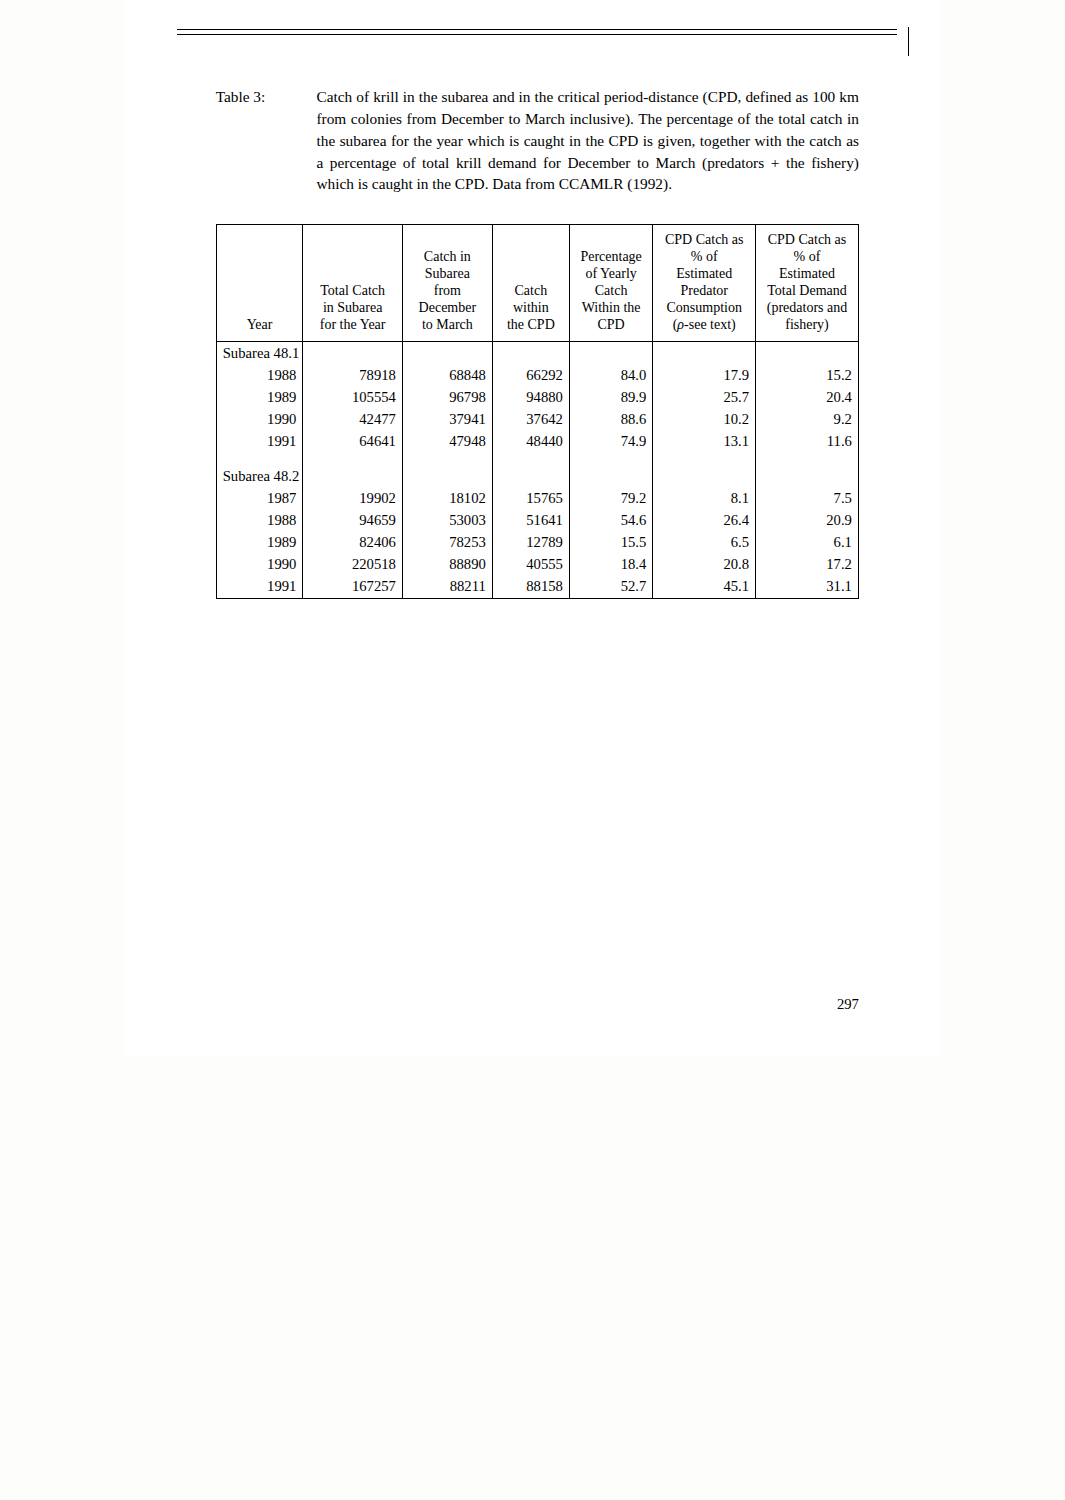Table 3:
Catch of krill in the subarea and in the critical period-distance (CPD, defined as 100 km from colonies from December to March inclusive). The percentage of the total catch in the subarea for the year which is caught in the CPD is given, together with the catch as a percentage of total krill demand for December to March (predators + the fishery) which is caught in the CPD. Data from CCAMLR (1992).
| Year | Total Catch in Subarea for the Year | Catch in Subarea from December to March | Catch within the CPD | Percentage of Yearly Catch Within the CPD | CPD Catch as % of Estimated Predator Consumption ( ρ -see text) | CPD Catch as % of Estimated Total Demand (predators and fishery) |
| --- | --- | --- | --- | --- | --- | --- |
| Subarea 48.1 | | | | | | |
| 1988 | 78918 | 68848 | 66292 | 84.0 | 17.9 | 15.2 |
| 1989 | 105554 | 96798 | 94880 | 89.9 | 25.7 | 20.4 |
| 1990 | 42477 | 37941 | 37642 | 88.6 | 10.2 | 9.2 |
| 1991 | 64641 | 47948 | 48440 | 74.9 | 13.1 | 11.6 |
| Subarea 48.2 | | | | | | |
| 1987 | 19902 | 18102 | 15765 | 79.2 | 8.1 | 7.5 |
| 1988 | 94659 | 53003 | 51641 | 54.6 | 26.4 | 20.9 |
| 1989 | 82406 | 78253 | 12789 | 15.5 | 6.5 | 6.1 |
| 1990 | 220518 | 88890 | 40555 | 18.4 | 20.8 | 17.2 |
| 1991 | 167257 | 88211 | 88158 | 52.7 | 45.1 | 31.1 |
297